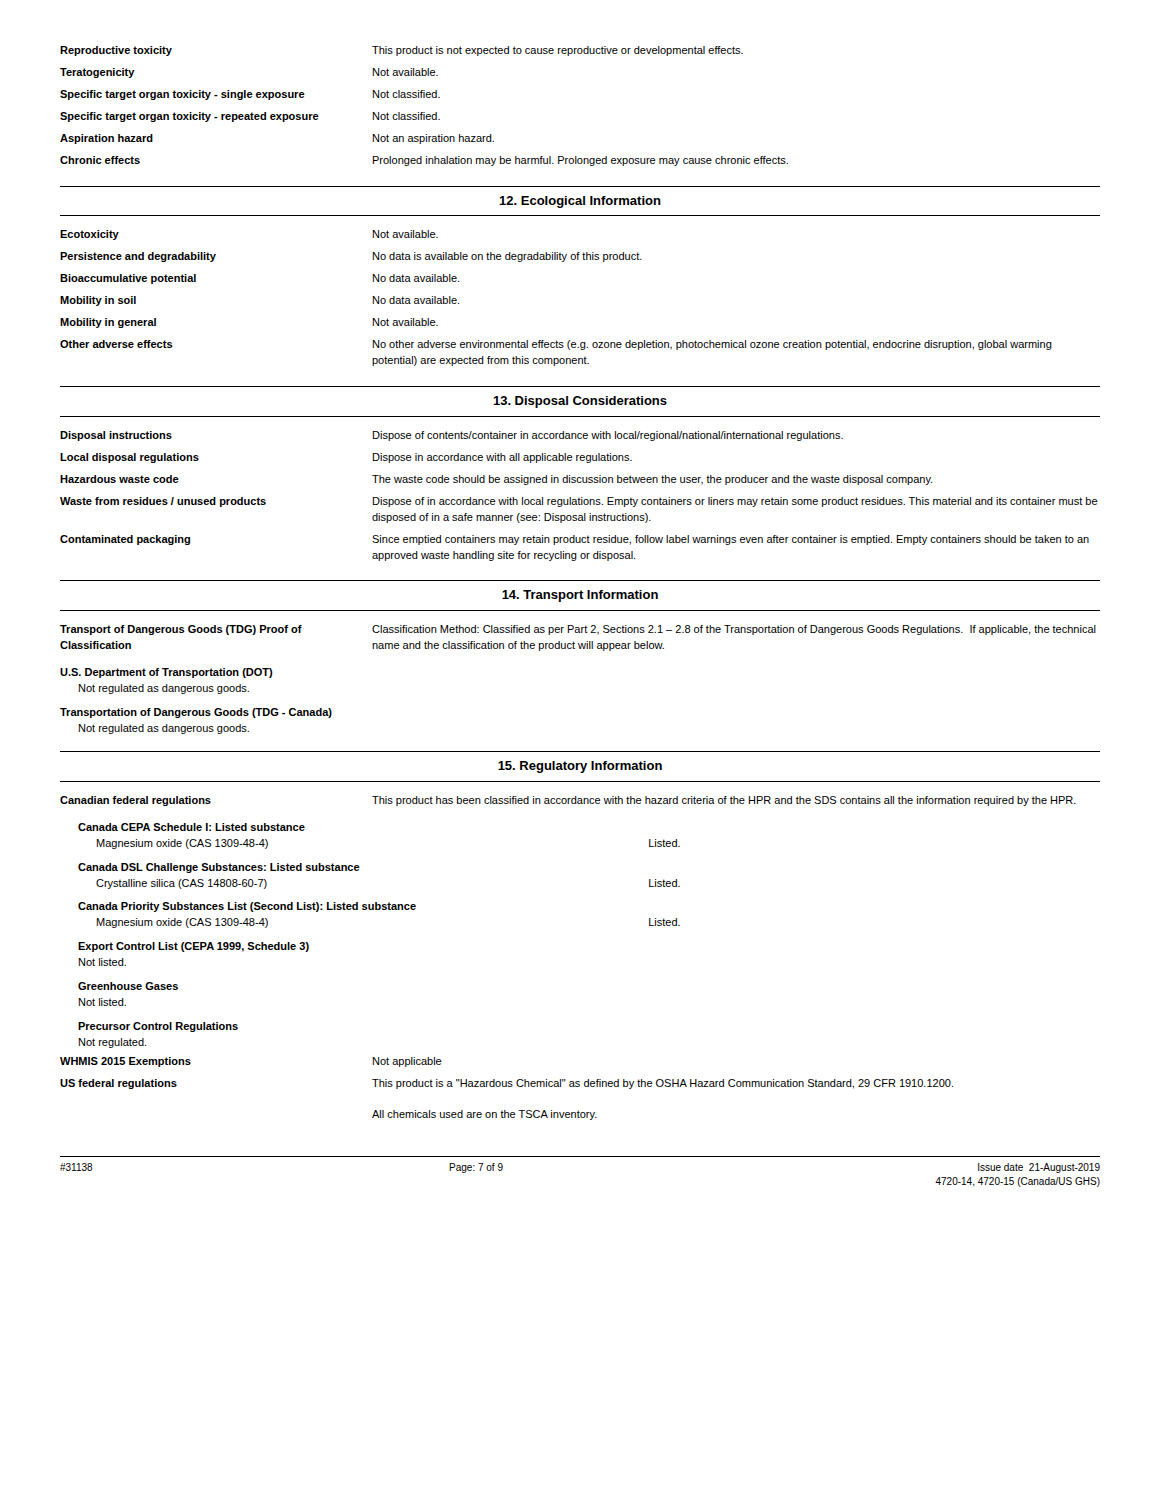| Reproductive toxicity | This product is not expected to cause reproductive or developmental effects. |
| Teratogenicity | Not available. |
| Specific target organ toxicity - single exposure | Not classified. |
| Specific target organ toxicity - repeated exposure | Not classified. |
| Aspiration hazard | Not an aspiration hazard. |
| Chronic effects | Prolonged inhalation may be harmful. Prolonged exposure may cause chronic effects. |
12. Ecological Information
| Ecotoxicity | Not available. |
| Persistence and degradability | No data is available on the degradability of this product. |
| Bioaccumulative potential | No data available. |
| Mobility in soil | No data available. |
| Mobility in general | Not available. |
| Other adverse effects | No other adverse environmental effects (e.g. ozone depletion, photochemical ozone creation potential, endocrine disruption, global warming potential) are expected from this component. |
13. Disposal Considerations
| Disposal instructions | Dispose of contents/container in accordance with local/regional/national/international regulations. |
| Local disposal regulations | Dispose in accordance with all applicable regulations. |
| Hazardous waste code | The waste code should be assigned in discussion between the user, the producer and the waste disposal company. |
| Waste from residues / unused products | Dispose of in accordance with local regulations. Empty containers or liners may retain some product residues. This material and its container must be disposed of in a safe manner (see: Disposal instructions). |
| Contaminated packaging | Since emptied containers may retain product residue, follow label warnings even after container is emptied. Empty containers should be taken to an approved waste handling site for recycling or disposal. |
14. Transport Information
| Transport of Dangerous Goods (TDG) Proof of Classification | Classification Method: Classified as per Part 2, Sections 2.1 – 2.8 of the Transportation of Dangerous Goods Regulations. If applicable, the technical name and the classification of the product will appear below. |
U.S. Department of Transportation (DOT)
Not regulated as dangerous goods.
Transportation of Dangerous Goods (TDG - Canada)
Not regulated as dangerous goods.
15. Regulatory Information
| Canadian federal regulations | This product has been classified in accordance with the hazard criteria of the HPR and the SDS contains all the information required by the HPR. |
Canada CEPA Schedule I: Listed substance
Magnesium oxide (CAS 1309-48-4)
Listed.
Canada DSL Challenge Substances: Listed substance
Crystalline silica (CAS 14808-60-7)
Listed.
Canada Priority Substances List (Second List): Listed substance
Magnesium oxide (CAS 1309-48-4)
Listed.
Export Control List (CEPA 1999, Schedule 3)
Not listed.
Greenhouse Gases
Not listed.
Precursor Control Regulations
Not regulated.
| WHMIS 2015 Exemptions | Not applicable |
| US federal regulations | This product is a "Hazardous Chemical" as defined by the OSHA Hazard Communication Standard, 29 CFR 1910.1200. |
| | All chemicals used are on the TSCA inventory. |
#31138
Page: 7 of 9
Issue date 21-August-2019
4720-14, 4720-15 (Canada/US GHS)